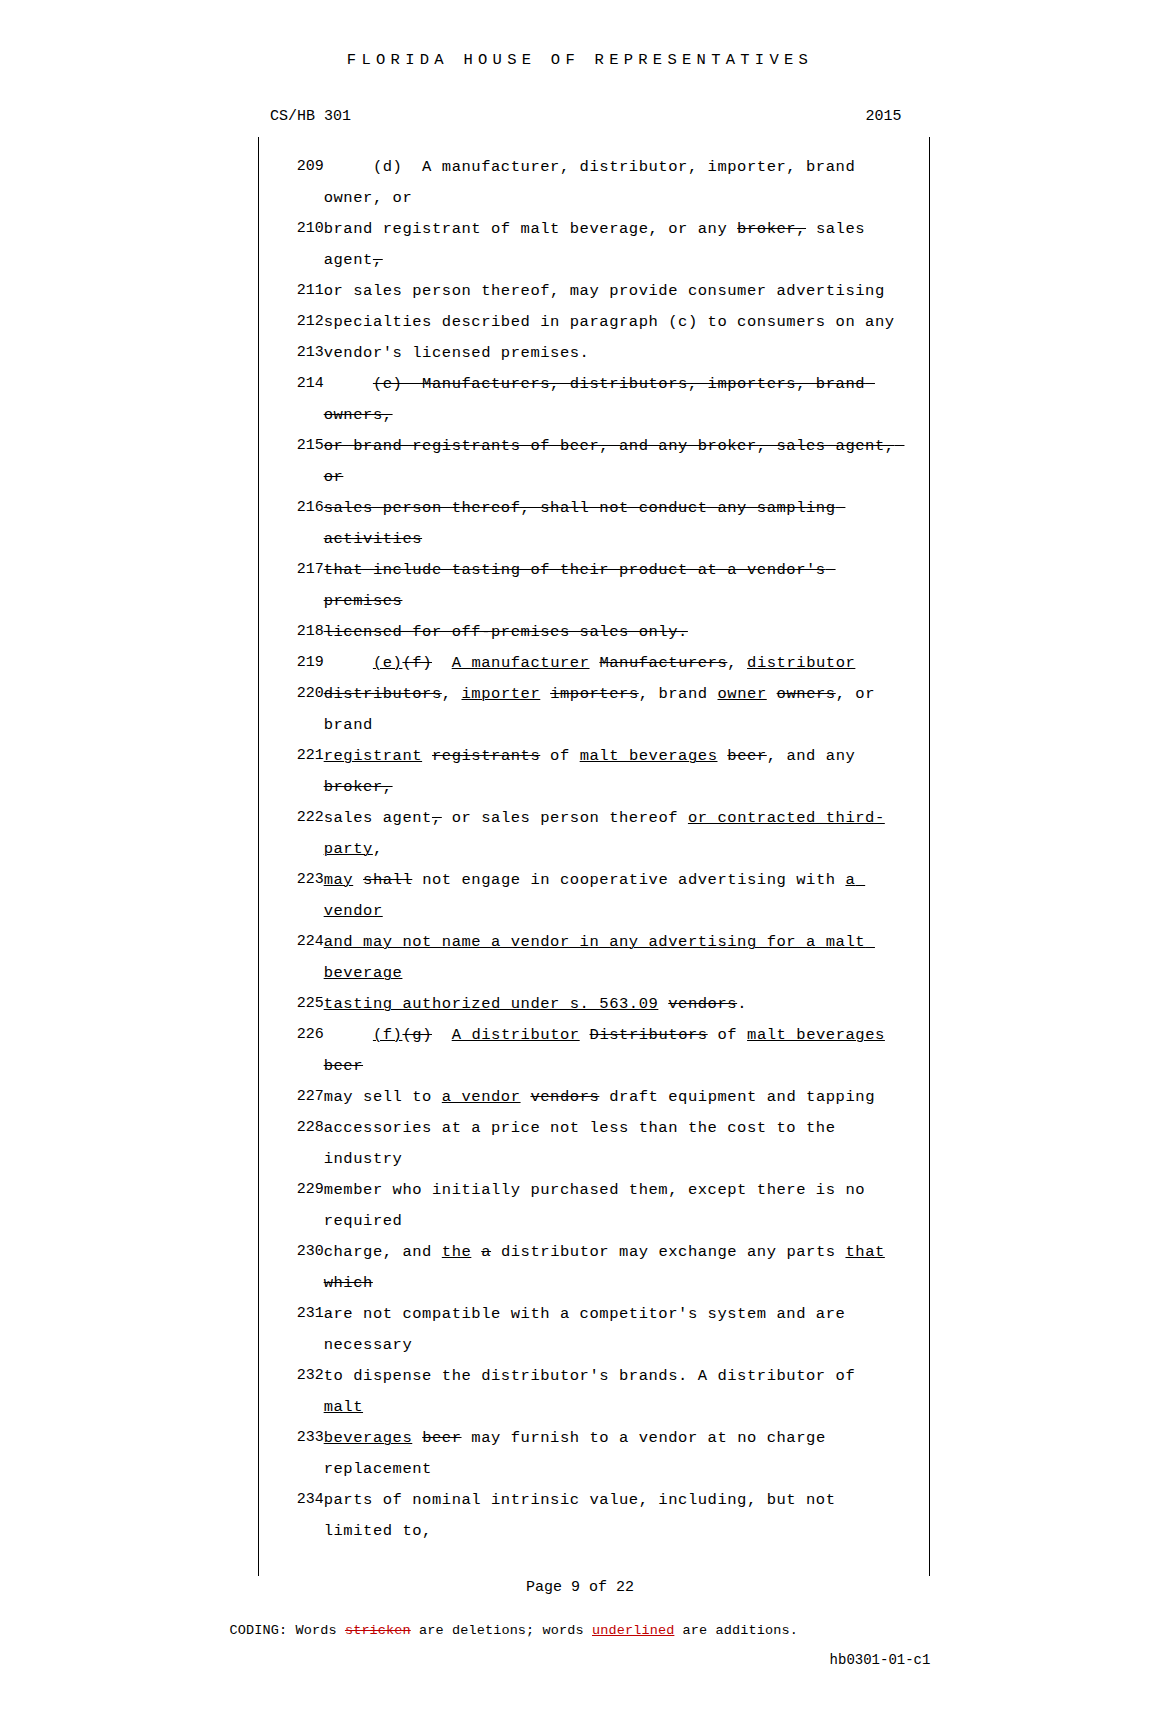FLORIDA HOUSE OF REPRESENTATIVES
CS/HB 301 2015
| 209 | (d) A manufacturer, distributor, importer, brand owner, or |
| 210 | brand registrant of malt beverage, or any broker, sales agent , |
| 211 | or sales person thereof, may provide consumer advertising |
| 212 | specialties described in paragraph (c) to consumers on any |
| 213 | vendor's licensed premises. |
| 214 | (e) Manufacturers, distributors, importers, brand owners, |
| 215 | or brand registrants of beer, and any broker, sales agent, or |
| 216 | sales person thereof, shall not conduct any sampling activities |
| 217 | that include tasting of their product at a vendor's premises |
| 218 | licensed for off-premises sales only. |
| 219 | (e) (f) A manufacturer Manufacturers , distributor |
| 220 | distributors , importer importers , brand owner owners , or brand |
| 221 | registrant registrants of malt beverages beer , and any broker, |
| 222 | sales agent , or sales person thereof or contracted third-party , |
| 223 | may shall not engage in cooperative advertising with a vendor |
| 224 | and may not name a vendor in any advertising for a malt beverage |
| 225 | tasting authorized under s. 563.09 vendors . |
| 226 | (f) (g) A distributor Distributors of malt beverages beer |
| 227 | may sell to a vendor vendors draft equipment and tapping |
| 228 | accessories at a price not less than the cost to the industry |
| 229 | member who initially purchased them, except there is no required |
| 230 | charge, and the a distributor may exchange any parts that which |
| 231 | are not compatible with a competitor's system and are necessary |
| 232 | to dispense the distributor's brands. A distributor of malt |
| 233 | beverages beer may furnish to a vendor at no charge replacement |
| 234 | parts of nominal intrinsic value, including, but not limited to, |
Page 9 of 22
CODING: Words stricken are deletions; words underlined are additions.
hb0301-01-c1